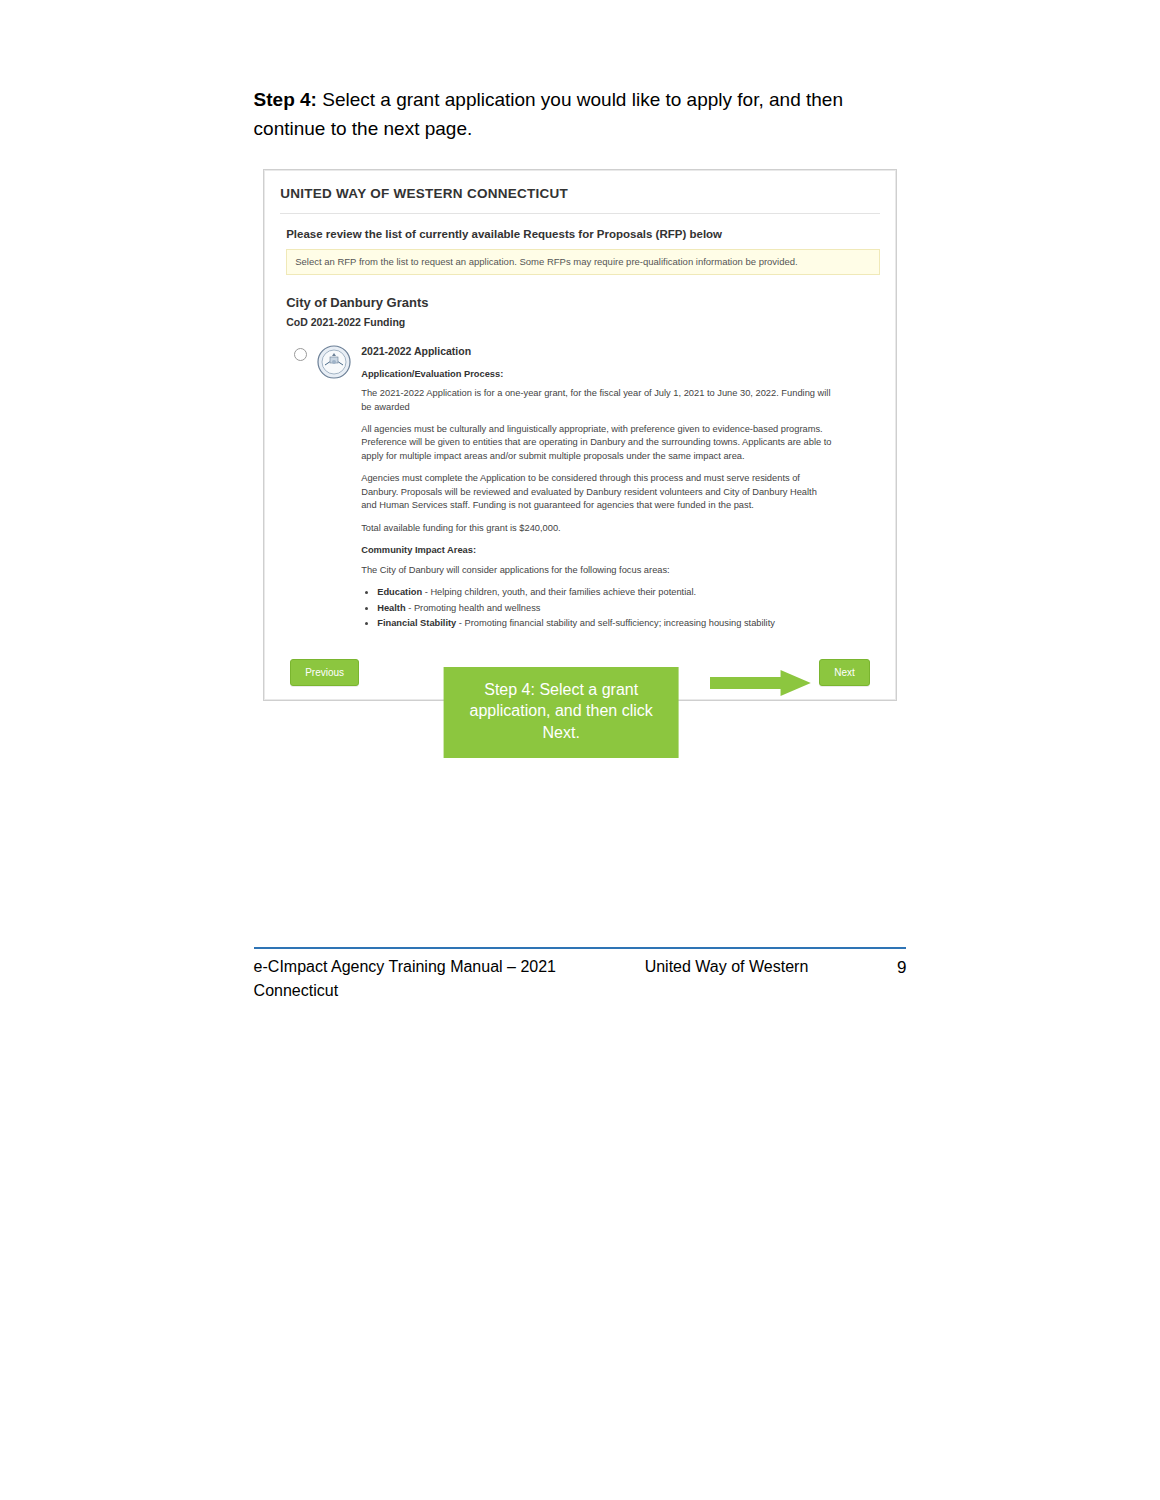Step 4: Select a grant application you would like to apply for, and then continue to the next page.
UNITED WAY OF WESTERN CONNECTICUT
Please review the list of currently available Requests for Proposals (RFP) below
Select an RFP from the list to request an application. Some RFPs may require pre-qualification information be provided.
City of Danbury Grants
CoD 2021-2022 Funding
2021-2022 Application
Application/Evaluation Process:
The 2021-2022 Application is for a one-year grant, for the fiscal year of July 1, 2021 to June 30, 2022. Funding will be awarded
All agencies must be culturally and linguistically appropriate, with preference given to evidence-based programs. Preference will be given to entities that are operating in Danbury and the surrounding towns. Applicants are able to apply for multiple impact areas and/or submit multiple proposals under the same impact area.
Agencies must complete the Application to be considered through this process and must serve residents of Danbury. Proposals will be reviewed and evaluated by Danbury resident volunteers and City of Danbury Health and Human Services staff. Funding is not guaranteed for agencies that were funded in the past.
Total available funding for this grant is $240,000.
Community Impact Areas:
The City of Danbury will consider applications for the following focus areas:
Education - Helping children, youth, and their families achieve their potential.
Health - Promoting health and wellness
Financial Stability - Promoting financial stability and self-sufficiency; increasing housing stability
Previous Next
Step 4: Select a grant application, and then click Next.
e-CImpact Agency Training Manual – 2021
Connecticut
United Way of Western
9